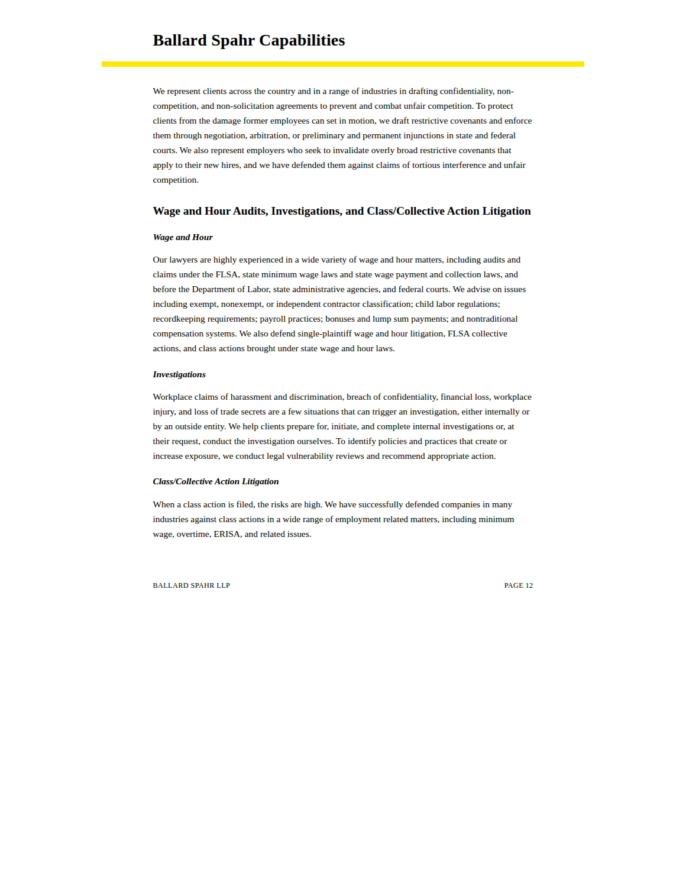Ballard Spahr Capabilities
We represent clients across the country and in a range of industries in drafting confidentiality, non-competition, and non-solicitation agreements to prevent and combat unfair competition. To protect clients from the damage former employees can set in motion, we draft restrictive covenants and enforce them through negotiation, arbitration, or preliminary and permanent injunctions in state and federal courts. We also represent employers who seek to invalidate overly broad restrictive covenants that apply to their new hires, and we have defended them against claims of tortious interference and unfair competition.
Wage and Hour Audits, Investigations, and Class/Collective Action Litigation
Wage and Hour
Our lawyers are highly experienced in a wide variety of wage and hour matters, including audits and claims under the FLSA, state minimum wage laws and state wage payment and collection laws, and before the Department of Labor, state administrative agencies, and federal courts. We advise on issues including exempt, nonexempt, or independent contractor classification; child labor regulations; recordkeeping requirements; payroll practices; bonuses and lump sum payments; and nontraditional compensation systems. We also defend single-plaintiff wage and hour litigation, FLSA collective actions, and class actions brought under state wage and hour laws.
Investigations
Workplace claims of harassment and discrimination, breach of confidentiality, financial loss, workplace injury, and loss of trade secrets are a few situations that can trigger an investigation, either internally or by an outside entity. We help clients prepare for, initiate, and complete internal investigations or, at their request, conduct the investigation ourselves. To identify policies and practices that create or increase exposure, we conduct legal vulnerability reviews and recommend appropriate action.
Class/Collective Action Litigation
When a class action is filed, the risks are high. We have successfully defended companies in many industries against class actions in a wide range of employment related matters, including minimum wage, overtime, ERISA, and related issues.
Ballard Spahr LLP
Page 12